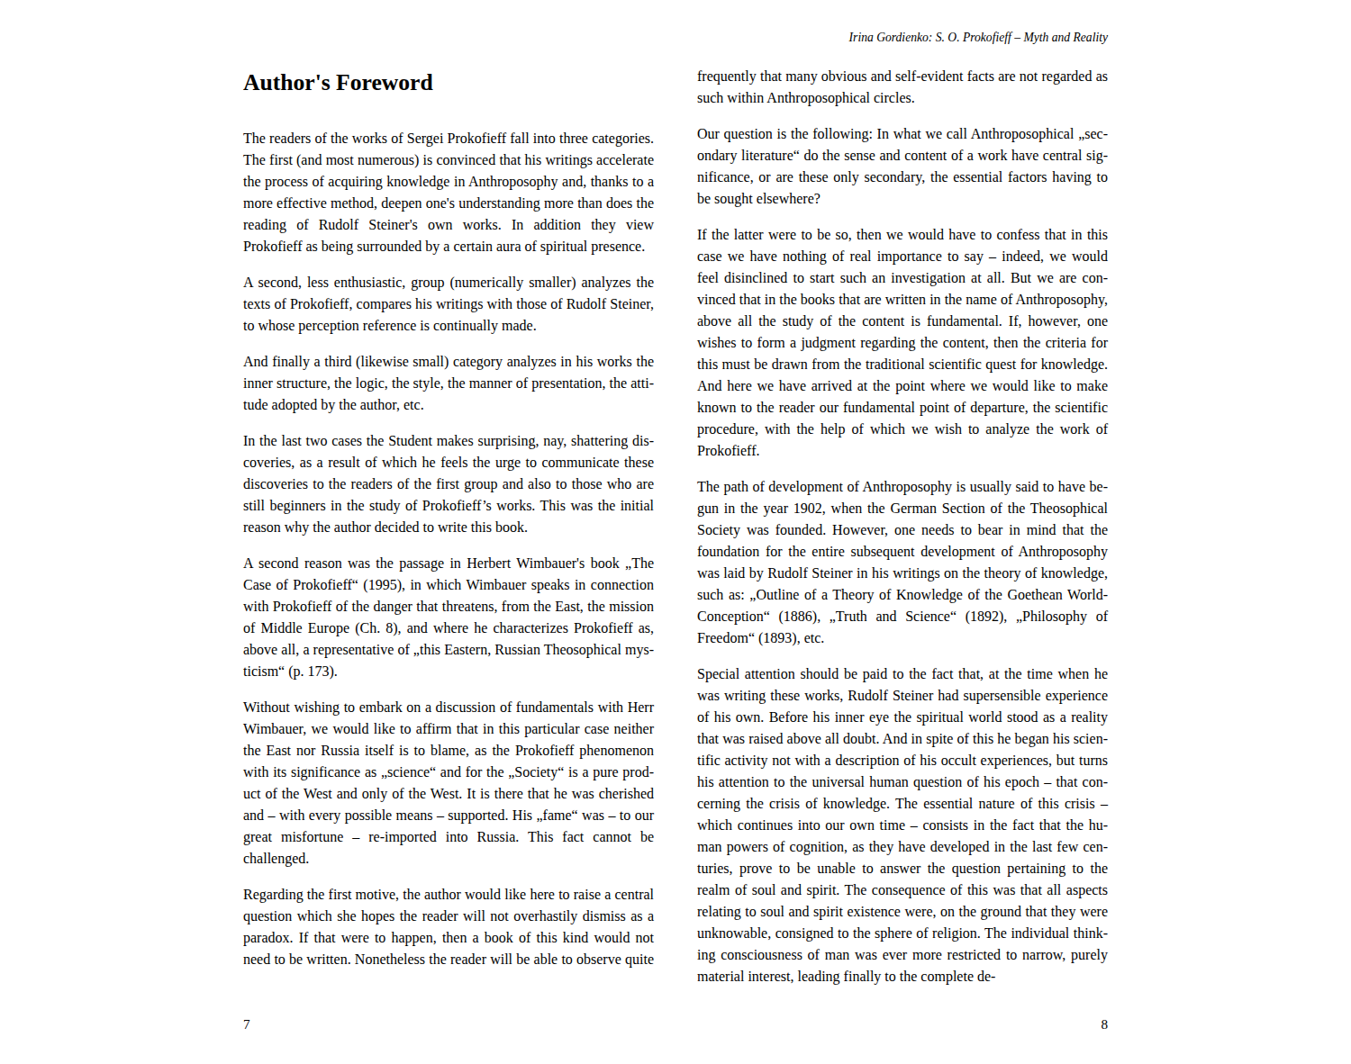Irina Gordienko: S. O. Prokofieff – Myth and Reality
Author's Foreword
The readers of the works of Sergei Prokofieff fall into three categories. The first (and most numerous) is convinced that his writings accelerate the process of acquiring knowledge in Anthroposophy and, thanks to a more effective method, deepen one's understanding more than does the reading of Rudolf Steiner's own works. In addition they view Prokofieff as being surrounded by a certain aura of spiritual presence.
A second, less enthusiastic, group (numerically smaller) analyzes the texts of Prokofieff, compares his writings with those of Rudolf Steiner, to whose perception reference is continually made.
And finally a third (likewise small) category analyzes in his works the inner structure, the logic, the style, the manner of presentation, the attitude adopted by the author, etc.
In the last two cases the Student makes surprising, nay, shattering discoveries, as a result of which he feels the urge to communicate these discoveries to the readers of the first group and also to those who are still beginners in the study of Prokofieff’s works. This was the initial reason why the author decided to write this book.
A second reason was the passage in Herbert Wimbauer's book „The Case of Prokofieff“ (1995), in which Wimbauer speaks in connection with Prokofieff of the danger that threatens, from the East, the mission of Middle Europe (Ch. 8), and where he characterizes Prokofieff as, above all, a representative of „this Eastern, Russian Theosophical mysticism“ (p. 173).
Without wishing to embark on a discussion of fundamentals with Herr Wimbauer, we would like to affirm that in this particular case neither the East nor Russia itself is to blame, as the Prokofieff phenomenon with its significance as „science“ and for the „Society“ is a pure product of the West and only of the West. It is there that he was cherished and – with every possible means – supported. His „fame“ was – to our great misfortune – re-imported into Russia. This fact cannot be challenged.
Regarding the first motive, the author would like here to raise a central question which she hopes the reader will not overhastily dismiss as a paradox. If that were to happen, then a book of this kind would not need to be written. Nonetheless the reader will be able to observe quite frequently that many obvious and self-evident facts are not regarded as such within Anthroposophical circles.
Our question is the following: In what we call Anthroposophical „secondary literature“ do the sense and content of a work have central significance, or are these only secondary, the essential factors having to be sought elsewhere?
If the latter were to be so, then we would have to confess that in this case we have nothing of real importance to say – indeed, we would feel disinclined to start such an investigation at all. But we are convinced that in the books that are written in the name of Anthroposophy, above all the study of the content is fundamental. If, however, one wishes to form a judgment regarding the content, then the criteria for this must be drawn from the traditional scientific quest for knowledge. And here we have arrived at the point where we would like to make known to the reader our fundamental point of departure, the scientific procedure, with the help of which we wish to analyze the work of Prokofieff.
The path of development of Anthroposophy is usually said to have begun in the year 1902, when the German Section of the Theosophical Society was founded. However, one needs to bear in mind that the foundation for the entire subsequent development of Anthroposophy was laid by Rudolf Steiner in his writings on the theory of knowledge, such as: „Outline of a Theory of Knowledge of the Goethean World-Conception“ (1886), „Truth and Science“ (1892), „Philosophy of Freedom“ (1893), etc.
Special attention should be paid to the fact that, at the time when he was writing these works, Rudolf Steiner had supersensible experience of his own. Before his inner eye the spiritual world stood as a reality that was raised above all doubt. And in spite of this he began his scientific activity not with a description of his occult experiences, but turns his attention to the universal human question of his epoch – that concerning the crisis of knowledge. The essential nature of this crisis – which continues into our own time – consists in the fact that the human powers of cognition, as they have developed in the last few centuries, prove to be unable to answer the question pertaining to the realm of soul and spirit. The consequence of this was that all aspects relating to soul and spirit existence were, on the ground that they were unknowable, consigned to the sphere of religion. The individual thinking consciousness of man was ever more restricted to narrow, purely material interest, leading finally to the complete de-
7 8